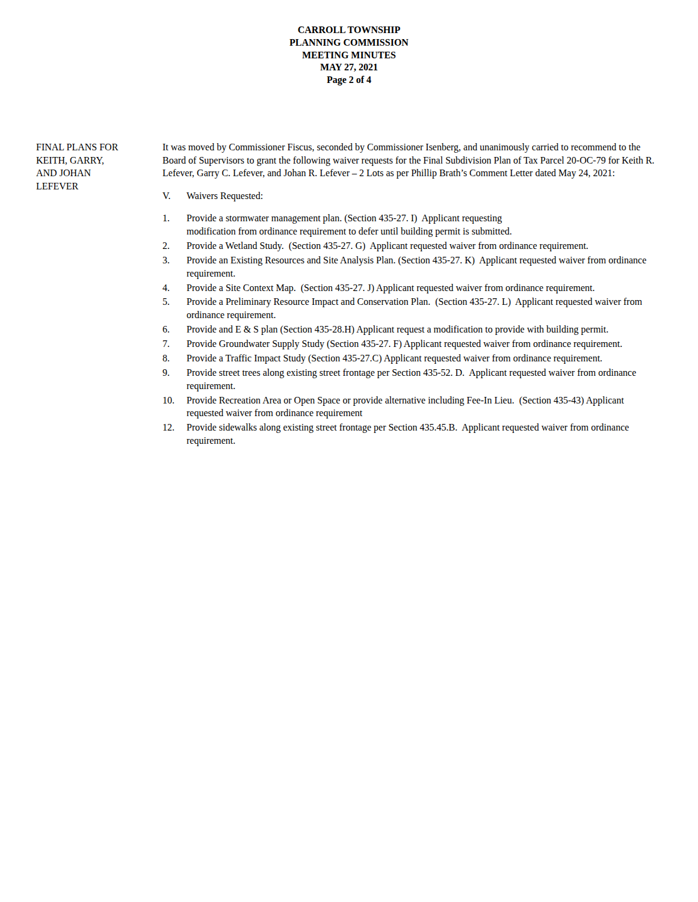CARROLL TOWNSHIP
PLANNING COMMISSION
MEETING MINUTES
MAY 27, 2021
Page 2 of 4
FINAL PLANS FOR
KEITH, GARRY,
AND JOHAN
LEFEVER
It was moved by Commissioner Fiscus, seconded by Commissioner Isenberg, and unanimously carried to recommend to the Board of Supervisors to grant the following waiver requests for the Final Subdivision Plan of Tax Parcel 20-OC-79 for Keith R. Lefever, Garry C. Lefever, and Johan R. Lefever – 2 Lots as per Phillip Brath’s Comment Letter dated May 24, 2021:
V. Waivers Requested:
1. Provide a stormwater management plan. (Section 435-27. I) Applicant requesting
modification from ordinance requirement to defer until building permit is submitted.
2. Provide a Wetland Study. (Section 435-27. G) Applicant requested waiver from ordinance requirement.
3. Provide an Existing Resources and Site Analysis Plan. (Section 435-27. K) Applicant requested waiver from ordinance requirement.
4. Provide a Site Context Map. (Section 435-27. J) Applicant requested waiver from ordinance requirement.
5. Provide a Preliminary Resource Impact and Conservation Plan. (Section 435-27. L) Applicant requested waiver from ordinance requirement.
6. Provide and E & S plan (Section 435-28.H) Applicant request a modification to provide with building permit.
7. Provide Groundwater Supply Study (Section 435-27. F) Applicant requested waiver from ordinance requirement.
8. Provide a Traffic Impact Study (Section 435-27.C) Applicant requested waiver from ordinance requirement.
9. Provide street trees along existing street frontage per Section 435-52. D. Applicant requested waiver from ordinance requirement.
10. Provide Recreation Area or Open Space or provide alternative including Fee-In Lieu. (Section 435-43) Applicant requested waiver from ordinance requirement
12. Provide sidewalks along existing street frontage per Section 435.45.B. Applicant requested waiver from ordinance requirement.